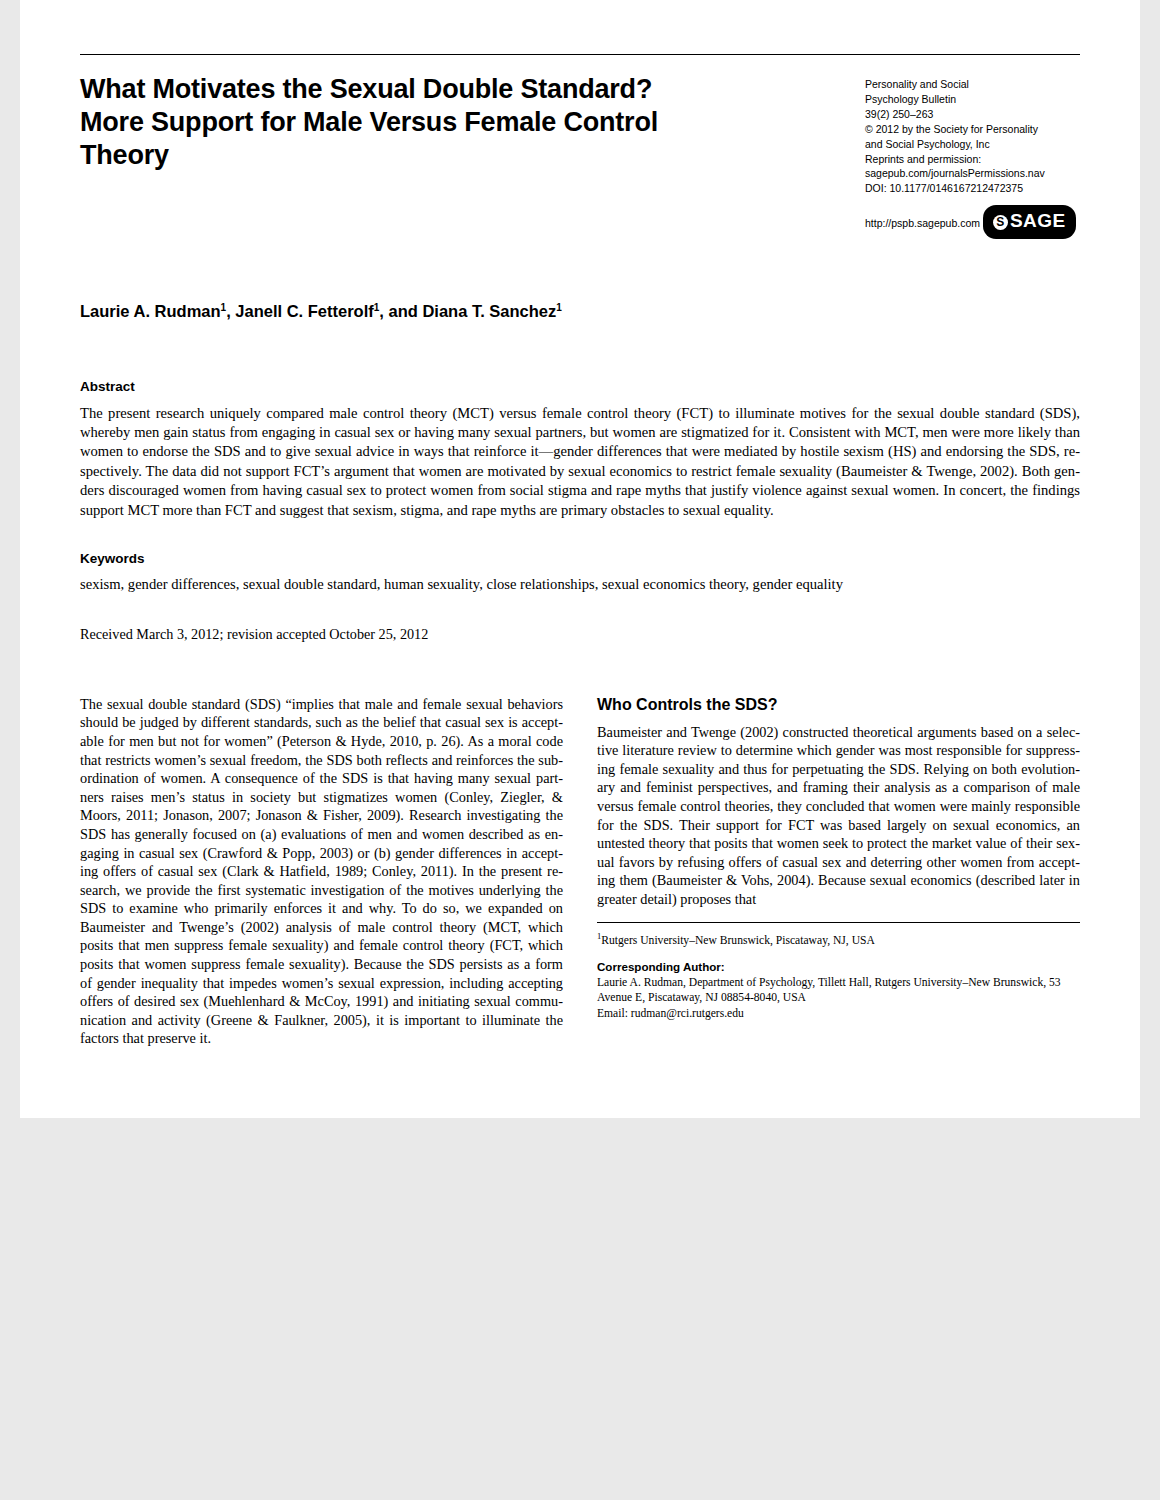What Motivates the Sexual Double Standard? More Support for Male Versus Female Control Theory
Personality and Social
Psychology Bulletin
39(2) 250–263
© 2012 by the Society for Personality
and Social Psychology, Inc
Reprints and permission:
sagepub.com/journalsPermissions.nav
DOI: 10.1177/0146167212472375
http://pspb.sagepub.com
SSAGE
Laurie A. Rudman1, Janell C. Fetterolf1, and Diana T. Sanchez1
Abstract
The present research uniquely compared male control theory (MCT) versus female control theory (FCT) to illuminate motives for the sexual double standard (SDS), whereby men gain status from engaging in casual sex or having many sexual partners, but women are stigmatized for it. Consistent with MCT, men were more likely than women to endorse the SDS and to give sexual advice in ways that reinforce it—gender differences that were mediated by hostile sexism (HS) and endorsing the SDS, respectively. The data did not support FCT’s argument that women are motivated by sexual economics to restrict female sexuality (Baumeister & Twenge, 2002). Both genders discouraged women from having casual sex to protect women from social stigma and rape myths that justify violence against sexual women. In concert, the findings support MCT more than FCT and suggest that sexism, stigma, and rape myths are primary obstacles to sexual equality.
Keywords
sexism, gender differences, sexual double standard, human sexuality, close relationships, sexual economics theory, gender equality
Received March 3, 2012; revision accepted October 25, 2012
The sexual double standard (SDS) “implies that male and female sexual behaviors should be judged by different standards, such as the belief that casual sex is acceptable for men but not for women” (Peterson & Hyde, 2010, p. 26). As a moral code that restricts women’s sexual freedom, the SDS both reflects and reinforces the subordination of women. A consequence of the SDS is that having many sexual partners raises men’s status in society but stigmatizes women (Conley, Ziegler, & Moors, 2011; Jonason, 2007; Jonason & Fisher, 2009). Research investigating the SDS has generally focused on (a) evaluations of men and women described as engaging in casual sex (Crawford & Popp, 2003) or (b) gender differences in accepting offers of casual sex (Clark & Hatfield, 1989; Conley, 2011). In the present research, we provide the first systematic investigation of the motives underlying the SDS to examine who primarily enforces it and why. To do so, we expanded on Baumeister and Twenge’s (2002) analysis of male control theory (MCT, which posits that men suppress female sexuality) and female control theory (FCT, which posits that women suppress female sexuality). Because the SDS persists as a form of gender inequality that impedes women’s sexual expression, including accepting offers of desired sex (Muehlenhard & McCoy, 1991) and initiating sexual communication and activity (Greene & Faulkner, 2005), it is important to illuminate the factors that preserve it.
Who Controls the SDS?
Baumeister and Twenge (2002) constructed theoretical arguments based on a selective literature review to determine which gender was most responsible for suppressing female sexuality and thus for perpetuating the SDS. Relying on both evolutionary and feminist perspectives, and framing their analysis as a comparison of male versus female control theories, they concluded that women were mainly responsible for the SDS. Their support for FCT was based largely on sexual economics, an untested theory that posits that women seek to protect the market value of their sexual favors by refusing offers of casual sex and deterring other women from accepting them (Baumeister & Vohs, 2004). Because sexual economics (described later in greater detail) proposes that
1Rutgers University–New Brunswick, Piscataway, NJ, USA
Corresponding Author:
Laurie A. Rudman, Department of Psychology, Tillett Hall, Rutgers University–New Brunswick, 53 Avenue E, Piscataway, NJ 08854-8040, USA
Email: rudman@rci.rutgers.edu